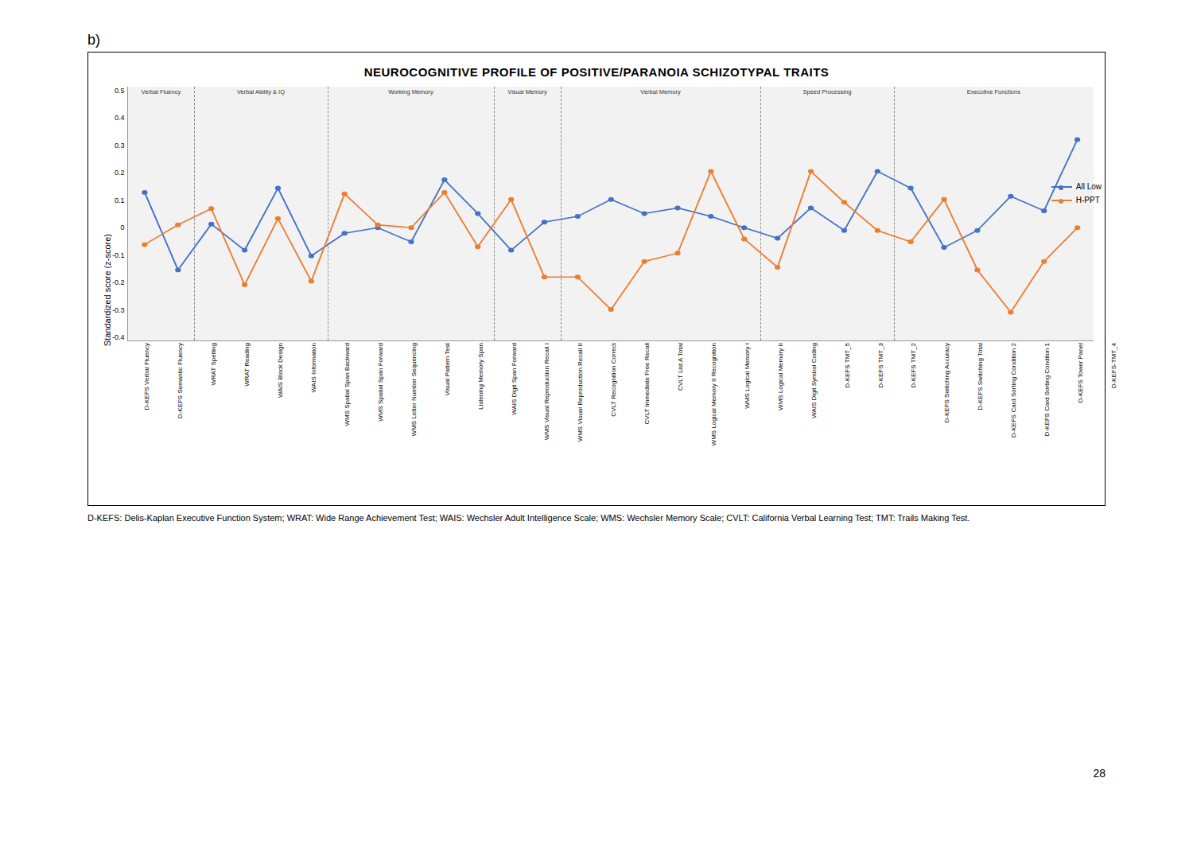b)
NEUROCOGNITIVE PROFILE OF POSITIVE/PARANOIA SCHIZOTYPAL TRAITS
Standardized score (z-score)
0.5
0.4
0.3
0.2
0.1
0
-0.1
-0.2
-0.3
-0.4
Verbal Fluency
Verbal Ability & IQ
Working Memory
Visual Memory
Verbal Memory
Speed Processing
Executive Functions
D-KEFS Verbal Fluency
D-KEFS Semantic Fluency
WRAT Spelling
WRAT Reading
WAIS Block Design
WAIS Information
WMS Spatial Span Backward
WMS Spatial Span Forward
WMS Letter Number Sequencing
Visual Pattern Test
Listening Memory Span
WAIS Digit Span Forward
WMS Visual Reproduction Recall I
WMS Visual Reproduction Recall II
CVLT Recognition Correct
CVLT Immediate Free Recall
CVLT List A Total
WMS Logical Memory II Recognition
WMS Logical Memory I
WMS Logical Memory II
WAIS Digit Symbol Coding
D-KEFS TMT_5
D-KEFS TMT_3
D-KEFS TMT_2
D-KEFS Switching Accuracy
D-KEFS Switching Total
D-KEFS Card Sorting Condition 2
D-KEFS Card Sorting Conditon 1
D-KEFS Tower Panel
D-KEFS-TMT_4
All Low
H-PPT
D-KEFS: Delis-Kaplan Executive Function System; WRAT: Wide Range Achievement Test; WAIS: Wechsler Adult Intelligence Scale; WMS: Wechsler Memory Scale; CVLT: California Verbal Learning Test; TMT: Trails Making Test.
28